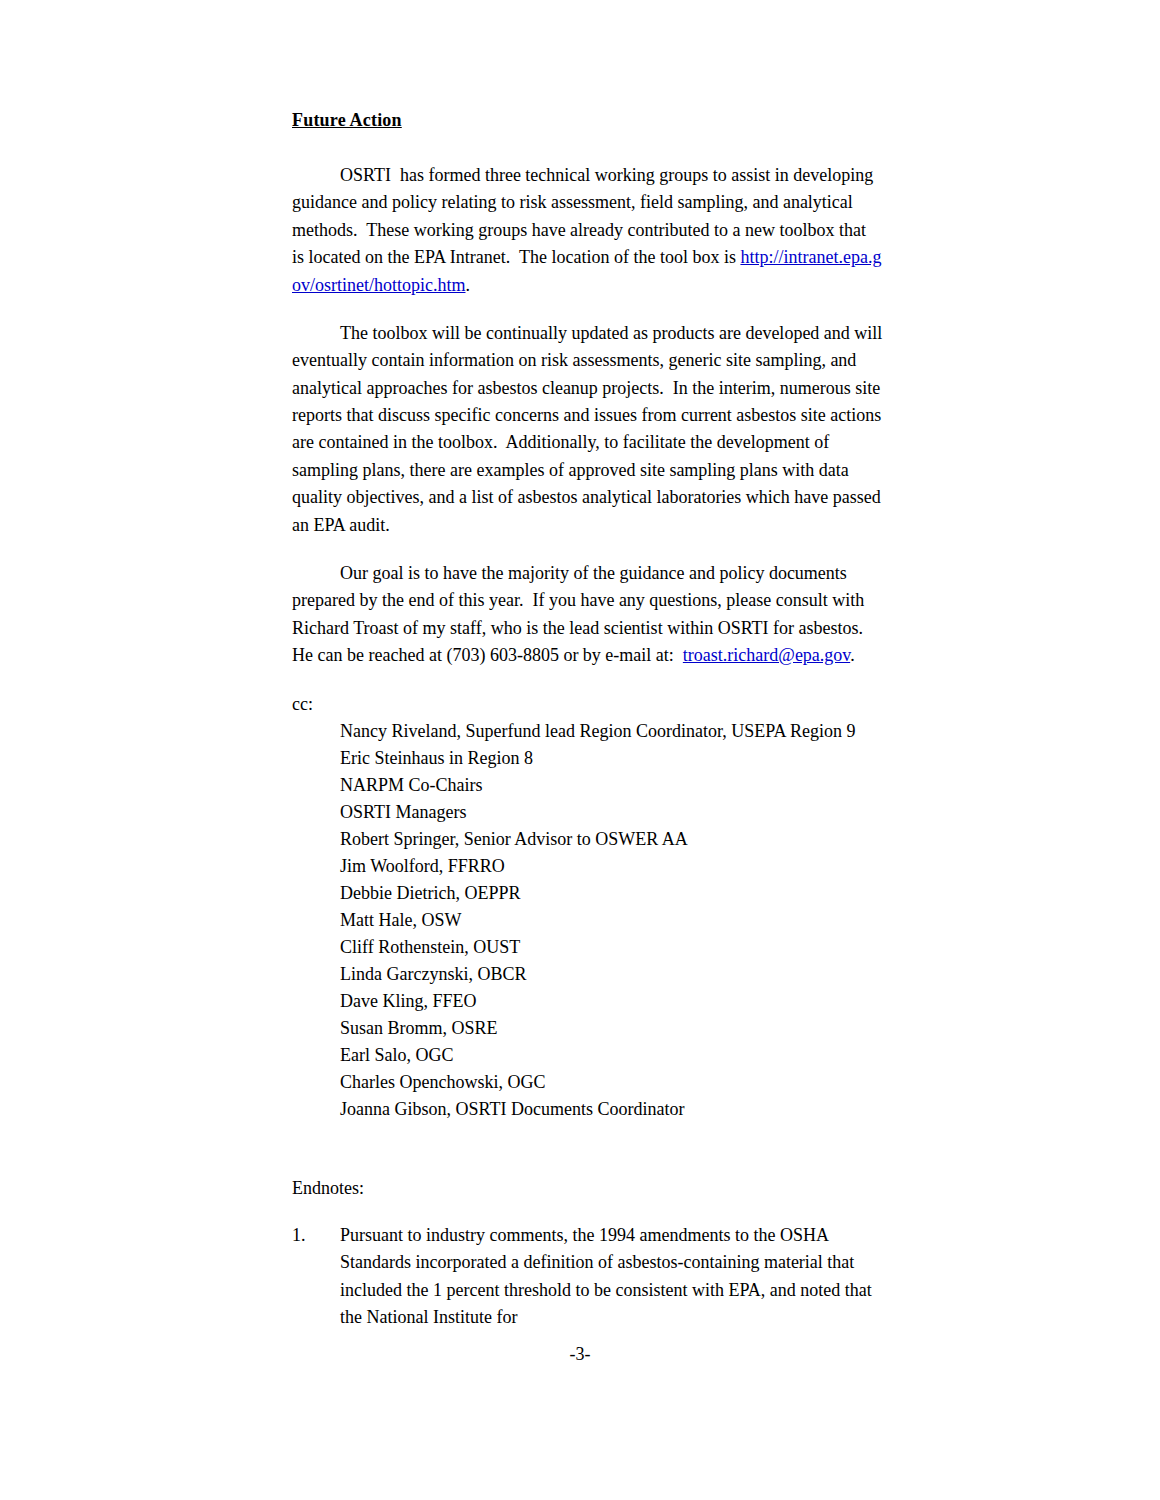Future Action
OSRTI has formed three technical working groups to assist in developing guidance and policy relating to risk assessment, field sampling, and analytical methods. These working groups have already contributed to a new toolbox that is located on the EPA Intranet. The location of the tool box is http://intranet.epa.gov/osrtinet/hottopic.htm.
The toolbox will be continually updated as products are developed and will eventually contain information on risk assessments, generic site sampling, and analytical approaches for asbestos cleanup projects. In the interim, numerous site reports that discuss specific concerns and issues from current asbestos site actions are contained in the toolbox. Additionally, to facilitate the development of sampling plans, there are examples of approved site sampling plans with data quality objectives, and a list of asbestos analytical laboratories which have passed an EPA audit.
Our goal is to have the majority of the guidance and policy documents prepared by the end of this year. If you have any questions, please consult with Richard Troast of my staff, who is the lead scientist within OSRTI for asbestos. He can be reached at (703) 603-8805 or by e-mail at: troast.richard@epa.gov.
cc:
Nancy Riveland, Superfund lead Region Coordinator, USEPA Region 9
Eric Steinhaus in Region 8
NARPM Co-Chairs
OSRTI Managers
Robert Springer, Senior Advisor to OSWER AA
Jim Woolford, FFRRO
Debbie Dietrich, OEPPR
Matt Hale, OSW
Cliff Rothenstein, OUST
Linda Garczynski, OBCR
Dave Kling, FFEO
Susan Bromm, OSRE
Earl Salo, OGC
Charles Openchowski, OGC
Joanna Gibson, OSRTI Documents Coordinator
Endnotes:
1.
Pursuant to industry comments, the 1994 amendments to the OSHA Standards incorporated a definition of asbestos-containing material that included the 1 percent threshold to be consistent with EPA, and noted that the National Institute for
-3-